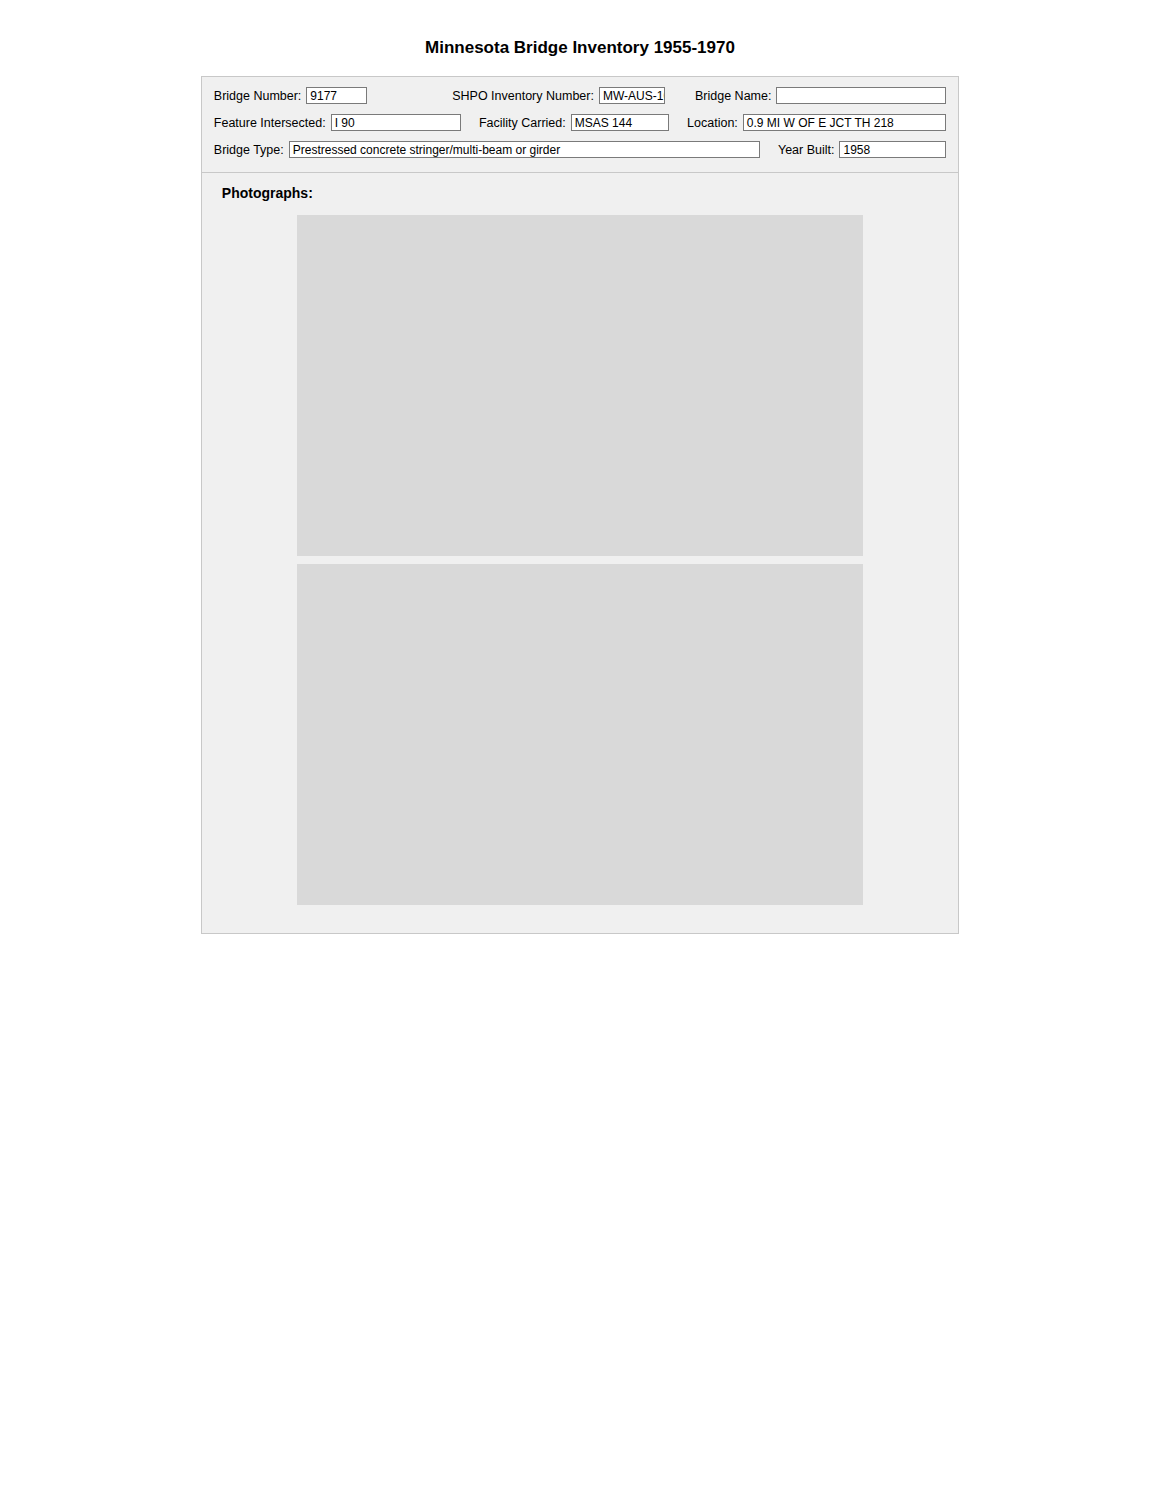Minnesota Bridge Inventory 1955-1970
Bridge Number:
9177
SHPO Inventory Number:
MW-AUS-101
Bridge Name:
Feature Intersected:
I 90
Facility Carried:
MSAS 144
Location:
0.9 MI W OF E JCT TH 218
Bridge Type:
Prestressed concrete stringer/multi-beam or girder
Year Built:
1958
Photographs: